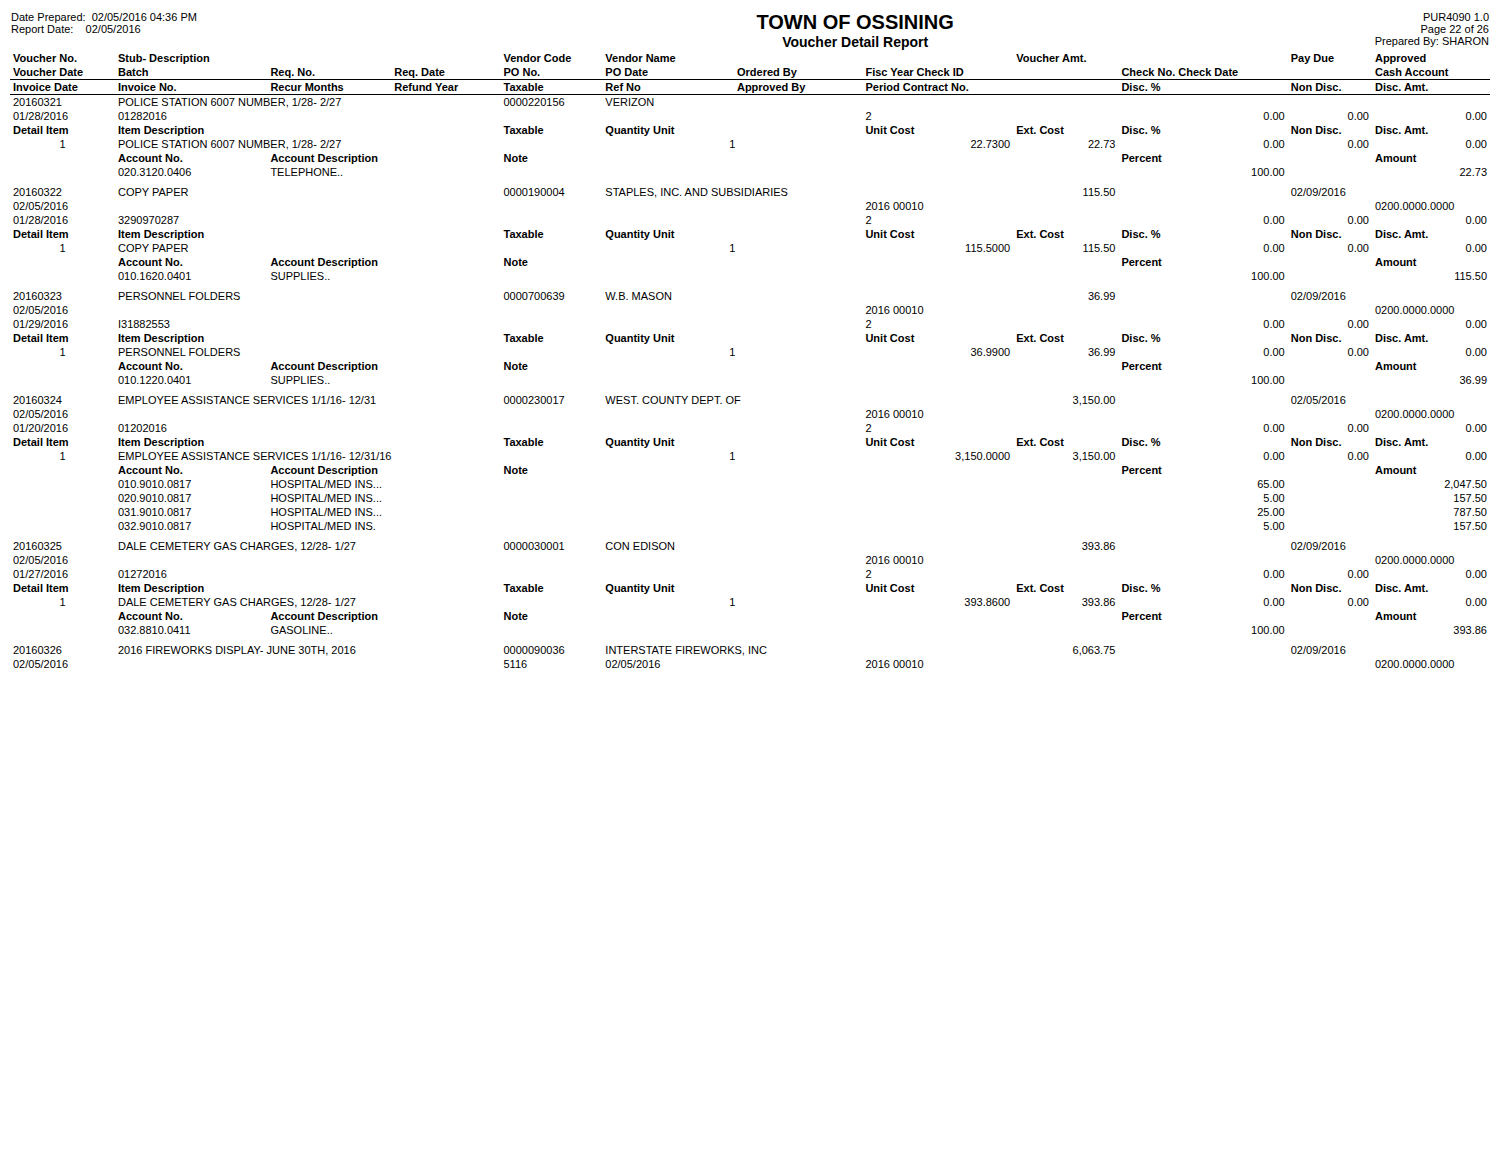| Date Prepared: 02/05/2016 04:36 PM Report Date: 02/05/2016 | TOWN OF OSSINING Voucher Detail Report | PUR4090 1.0 Page 22 of 26 Prepared By: SHARON |
| Voucher No. | Stub- Description | | | Vendor Code | Vendor Name | | | Voucher Amt. | | Pay Due | Approved |
| --- | --- | --- | --- | --- | --- | --- | --- | --- | --- | --- | --- |
| Voucher Date | Batch | Req. No. | Req. Date | PO No. | PO Date | Ordered By | Fisc Year Check ID | | Check No. Check Date | | Cash Account |
| Invoice Date | Invoice No. | Recur Months | Refund Year | Taxable | Ref No | Approved By | Period Contract No. | | Disc. % | Non Disc. | Disc. Amt. |
| 20160321 | POLICE STATION 6007 NUMBER, 1/28- 2/27 | 0000220156 | VERIZON | | | | | |
| 01/28/2016 | 01282016 | | | | | | 2 | | 0.00 | 0.00 | 0.00 |
| Detail Item | Item Description | Taxable | Quantity Unit | Unit Cost | Ext. Cost | Disc. % | Non Disc. | Disc. Amt. |
| 1 | POLICE STATION 6007 NUMBER, 1/28- 2/27 | | 1 | 22.7300 | 22.73 | 0.00 | 0.00 | 0.00 |
| | Account No. | Account Description | Note | | Percent | | Amount |
| | 020.3120.0406 | TELEPHONE.. | | | 100.00 | | 22.73 |
| 20160322 | COPY PAPER | 0000190004 | STAPLES, INC. AND SUBSIDIARIES | | 115.50 | | 02/09/2016 | |
| 02/05/2016 | | | | | | | 2016 00010 | | | | 0200.0000.0000 |
| 01/28/2016 | 3290970287 | | | | | | 2 | | 0.00 | 0.00 | 0.00 |
| Detail Item | Item Description | Taxable | Quantity Unit | Unit Cost | Ext. Cost | Disc. % | Non Disc. | Disc. Amt. |
| 1 | COPY PAPER | | 1 | 115.5000 | 115.50 | 0.00 | 0.00 | 0.00 |
| | Account No. | Account Description | Note | | Percent | | Amount |
| | 010.1620.0401 | SUPPLIES.. | | | 100.00 | | 115.50 |
| 20160323 | PERSONNEL FOLDERS | 0000700639 | W.B. MASON | | 36.99 | | 02/09/2016 | |
| 02/05/2016 | | | | | | | 2016 00010 | | | | 0200.0000.0000 |
| 01/29/2016 | I31882553 | | | | | | 2 | | 0.00 | 0.00 | 0.00 |
| Detail Item | Item Description | Taxable | Quantity Unit | Unit Cost | Ext. Cost | Disc. % | Non Disc. | Disc. Amt. |
| 1 | PERSONNEL FOLDERS | | 1 | 36.9900 | 36.99 | 0.00 | 0.00 | 0.00 |
| | Account No. | Account Description | Note | | Percent | | Amount |
| | 010.1220.0401 | SUPPLIES.. | | | 100.00 | | 36.99 |
| 20160324 | EMPLOYEE ASSISTANCE SERVICES 1/1/16- 12/31 | 0000230017 | WEST. COUNTY DEPT. OF | | 3,150.00 | | 02/05/2016 | |
| 02/05/2016 | | | | | | | 2016 00010 | | | | 0200.0000.0000 |
| 01/20/2016 | 01202016 | | | | | | 2 | | 0.00 | 0.00 | 0.00 |
| Detail Item | Item Description | Taxable | Quantity Unit | Unit Cost | Ext. Cost | Disc. % | Non Disc. | Disc. Amt. |
| 1 | EMPLOYEE ASSISTANCE SERVICES 1/1/16- 12/31/16 | | 1 | 3,150.0000 | 3,150.00 | 0.00 | 0.00 | 0.00 |
| | Account No. | Account Description | Note | | Percent | | Amount |
| | 010.9010.0817 | HOSPITAL/MED INS... | | | 65.00 | | 2,047.50 |
| | 020.9010.0817 | HOSPITAL/MED INS... | | | 5.00 | | 157.50 |
| | 031.9010.0817 | HOSPITAL/MED INS... | | | 25.00 | | 787.50 |
| | 032.9010.0817 | HOSPITAL/MED INS. | | | 5.00 | | 157.50 |
| 20160325 | DALE CEMETERY GAS CHARGES, 12/28- 1/27 | 0000030001 | CON EDISON | | 393.86 | | 02/09/2016 | |
| 02/05/2016 | | | | | | | 2016 00010 | | | | 0200.0000.0000 |
| 01/27/2016 | 01272016 | | | | | | 2 | | 0.00 | 0.00 | 0.00 |
| Detail Item | Item Description | Taxable | Quantity Unit | Unit Cost | Ext. Cost | Disc. % | Non Disc. | Disc. Amt. |
| 1 | DALE CEMETERY GAS CHARGES, 12/28- 1/27 | | 1 | 393.8600 | 393.86 | 0.00 | 0.00 | 0.00 |
| | Account No. | Account Description | Note | | Percent | | Amount |
| | 032.8810.0411 | GASOLINE.. | | | 100.00 | | 393.86 |
| 20160326 | 2016 FIREWORKS DISPLAY- JUNE 30TH, 2016 | 0000090036 | INTERSTATE FIREWORKS, INC | | 6,063.75 | | 02/09/2016 | |
| 02/05/2016 | | | | 5116 | 02/05/2016 | | 2016 00010 | | | | 0200.0000.0000 |